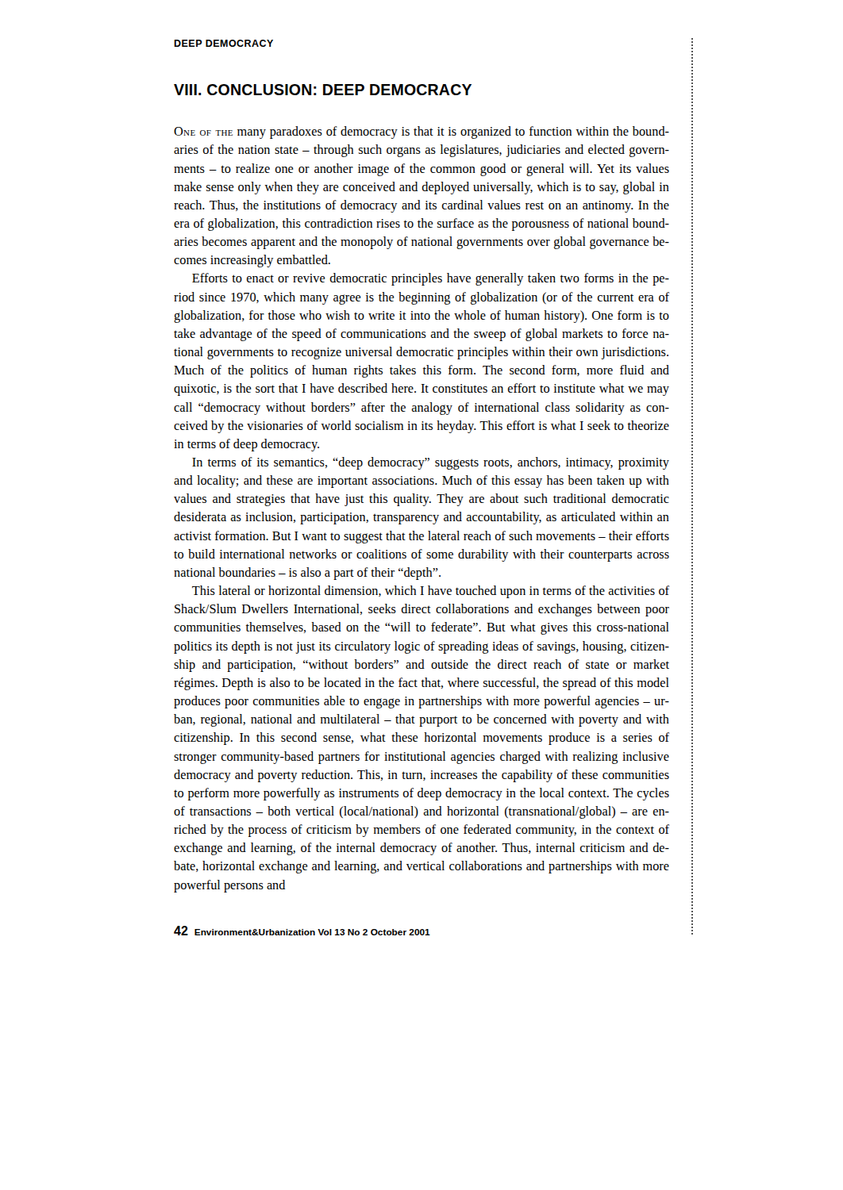DEEP DEMOCRACY
VIII. CONCLUSION: DEEP DEMOCRACY
One of the many paradoxes of democracy is that it is organized to function within the boundaries of the nation state – through such organs as legislatures, judiciaries and elected governments – to realize one or another image of the common good or general will. Yet its values make sense only when they are conceived and deployed universally, which is to say, global in reach. Thus, the institutions of democracy and its cardinal values rest on an antinomy. In the era of globalization, this contradiction rises to the surface as the porousness of national boundaries becomes apparent and the monopoly of national governments over global governance becomes increasingly embattled.
Efforts to enact or revive democratic principles have generally taken two forms in the period since 1970, which many agree is the beginning of globalization (or of the current era of globalization, for those who wish to write it into the whole of human history). One form is to take advantage of the speed of communications and the sweep of global markets to force national governments to recognize universal democratic principles within their own jurisdictions. Much of the politics of human rights takes this form. The second form, more fluid and quixotic, is the sort that I have described here. It constitutes an effort to institute what we may call “democracy without borders” after the analogy of international class solidarity as conceived by the visionaries of world socialism in its heyday. This effort is what I seek to theorize in terms of deep democracy.
In terms of its semantics, “deep democracy” suggests roots, anchors, intimacy, proximity and locality; and these are important associations. Much of this essay has been taken up with values and strategies that have just this quality. They are about such traditional democratic desiderata as inclusion, participation, transparency and accountability, as articulated within an activist formation. But I want to suggest that the lateral reach of such movements – their efforts to build international networks or coalitions of some durability with their counterparts across national boundaries – is also a part of their “depth”.
This lateral or horizontal dimension, which I have touched upon in terms of the activities of Shack/Slum Dwellers International, seeks direct collaborations and exchanges between poor communities themselves, based on the “will to federate”. But what gives this cross-national politics its depth is not just its circulatory logic of spreading ideas of savings, housing, citizenship and participation, “without borders” and outside the direct reach of state or market régimes. Depth is also to be located in the fact that, where successful, the spread of this model produces poor communities able to engage in partnerships with more powerful agencies – urban, regional, national and multilateral – that purport to be concerned with poverty and with citizenship. In this second sense, what these horizontal movements produce is a series of stronger community-based partners for institutional agencies charged with realizing inclusive democracy and poverty reduction. This, in turn, increases the capability of these communities to perform more powerfully as instruments of deep democracy in the local context. The cycles of transactions – both vertical (local/national) and horizontal (transnational/global) – are enriched by the process of criticism by members of one federated community, in the context of exchange and learning, of the internal democracy of another. Thus, internal criticism and debate, horizontal exchange and learning, and vertical collaborations and partnerships with more powerful persons and
42 Environment&Urbanization Vol 13 No 2 October 2001